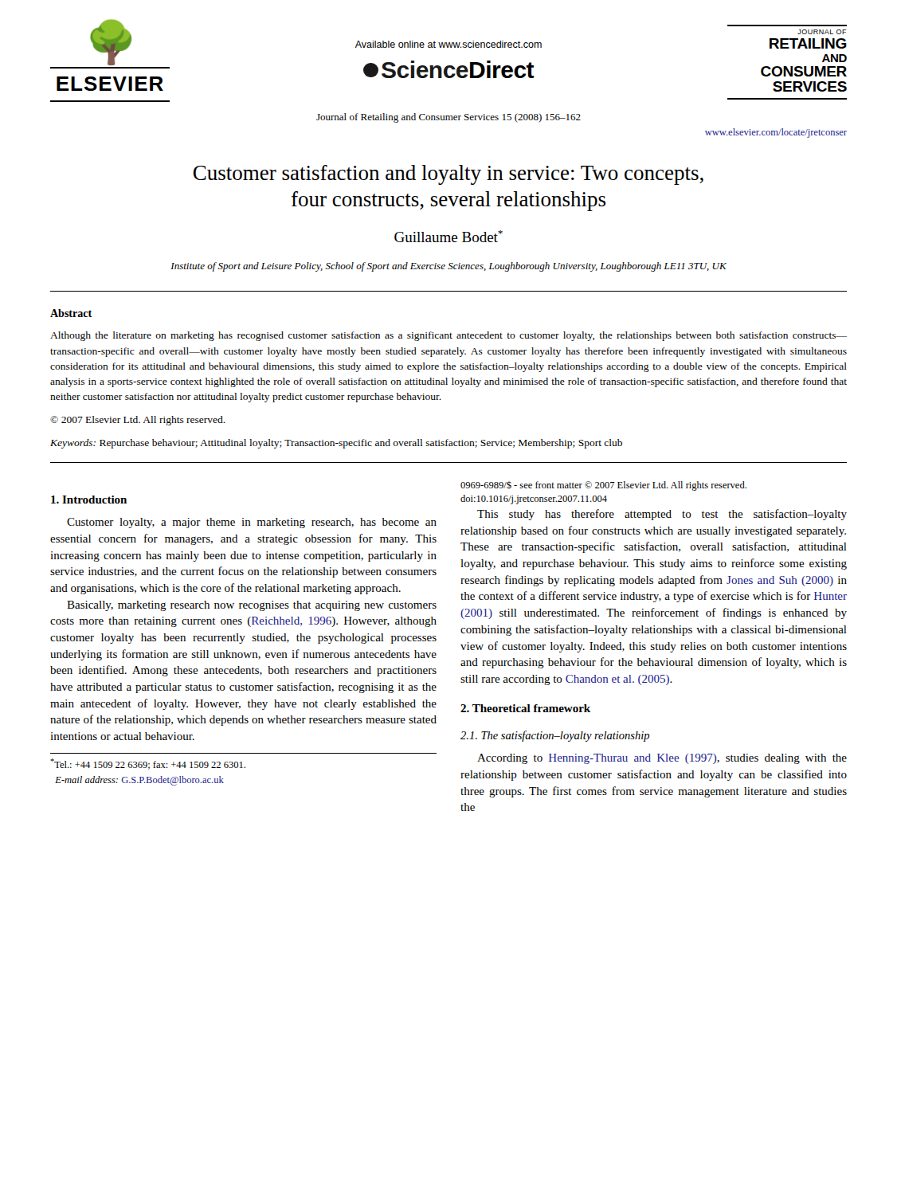🌳
ELSEVIER
Available online at www.sciencedirect.com
ScienceDirect
JOURNAL OF RETAILING AND CONSUMER SERVICES
Journal of Retailing and Consumer Services 15 (2008) 156–162
www.elsevier.com/locate/jretconser
Customer satisfaction and loyalty in service: Two concepts,
four constructs, several relationships
Guillaume Bodet*
Institute of Sport and Leisure Policy, School of Sport and Exercise Sciences, Loughborough University, Loughborough LE11 3TU, UK
Abstract
Although the literature on marketing has recognised customer satisfaction as a significant antecedent to customer loyalty, the relationships between both satisfaction constructs—transaction-specific and overall—with customer loyalty have mostly been studied separately. As customer loyalty has therefore been infrequently investigated with simultaneous consideration for its attitudinal and behavioural dimensions, this study aimed to explore the satisfaction–loyalty relationships according to a double view of the concepts. Empirical analysis in a sports-service context highlighted the role of overall satisfaction on attitudinal loyalty and minimised the role of transaction-specific satisfaction, and therefore found that neither customer satisfaction nor attitudinal loyalty predict customer repurchase behaviour.
© 2007 Elsevier Ltd. All rights reserved.
Keywords: Repurchase behaviour; Attitudinal loyalty; Transaction-specific and overall satisfaction; Service; Membership; Sport club
1. Introduction
Customer loyalty, a major theme in marketing research, has become an essential concern for managers, and a strategic obsession for many. This increasing concern has mainly been due to intense competition, particularly in service industries, and the current focus on the relationship between consumers and organisations, which is the core of the relational marketing approach.
Basically, marketing research now recognises that acquiring new customers costs more than retaining current ones (Reichheld, 1996). However, although customer loyalty has been recurrently studied, the psychological processes underlying its formation are still unknown, even if numerous antecedents have been identified. Among these antecedents, both researchers and practitioners have attributed a particular status to customer satisfaction, recognising it as the main antecedent of loyalty. However, they have not clearly established the nature of the relationship, which depends on whether researchers measure stated intentions or actual behaviour.
*Tel.: +44 1509 22 6369; fax: +44 1509 22 6301.
E-mail address: G.S.P.Bodet@lboro.ac.uk
0969-6989/$ - see front matter © 2007 Elsevier Ltd. All rights reserved.
doi:10.1016/j.jretconser.2007.11.004
This study has therefore attempted to test the satisfaction–loyalty relationship based on four constructs which are usually investigated separately. These are transaction-specific satisfaction, overall satisfaction, attitudinal loyalty, and repurchase behaviour. This study aims to reinforce some existing research findings by replicating models adapted from Jones and Suh (2000) in the context of a different service industry, a type of exercise which is for Hunter (2001) still underestimated. The reinforcement of findings is enhanced by combining the satisfaction–loyalty relationships with a classical bi-dimensional view of customer loyalty. Indeed, this study relies on both customer intentions and repurchasing behaviour for the behavioural dimension of loyalty, which is still rare according to Chandon et al. (2005).
2. Theoretical framework
2.1. The satisfaction–loyalty relationship
According to Henning-Thurau and Klee (1997), studies dealing with the relationship between customer satisfaction and loyalty can be classified into three groups. The first comes from service management literature and studies the